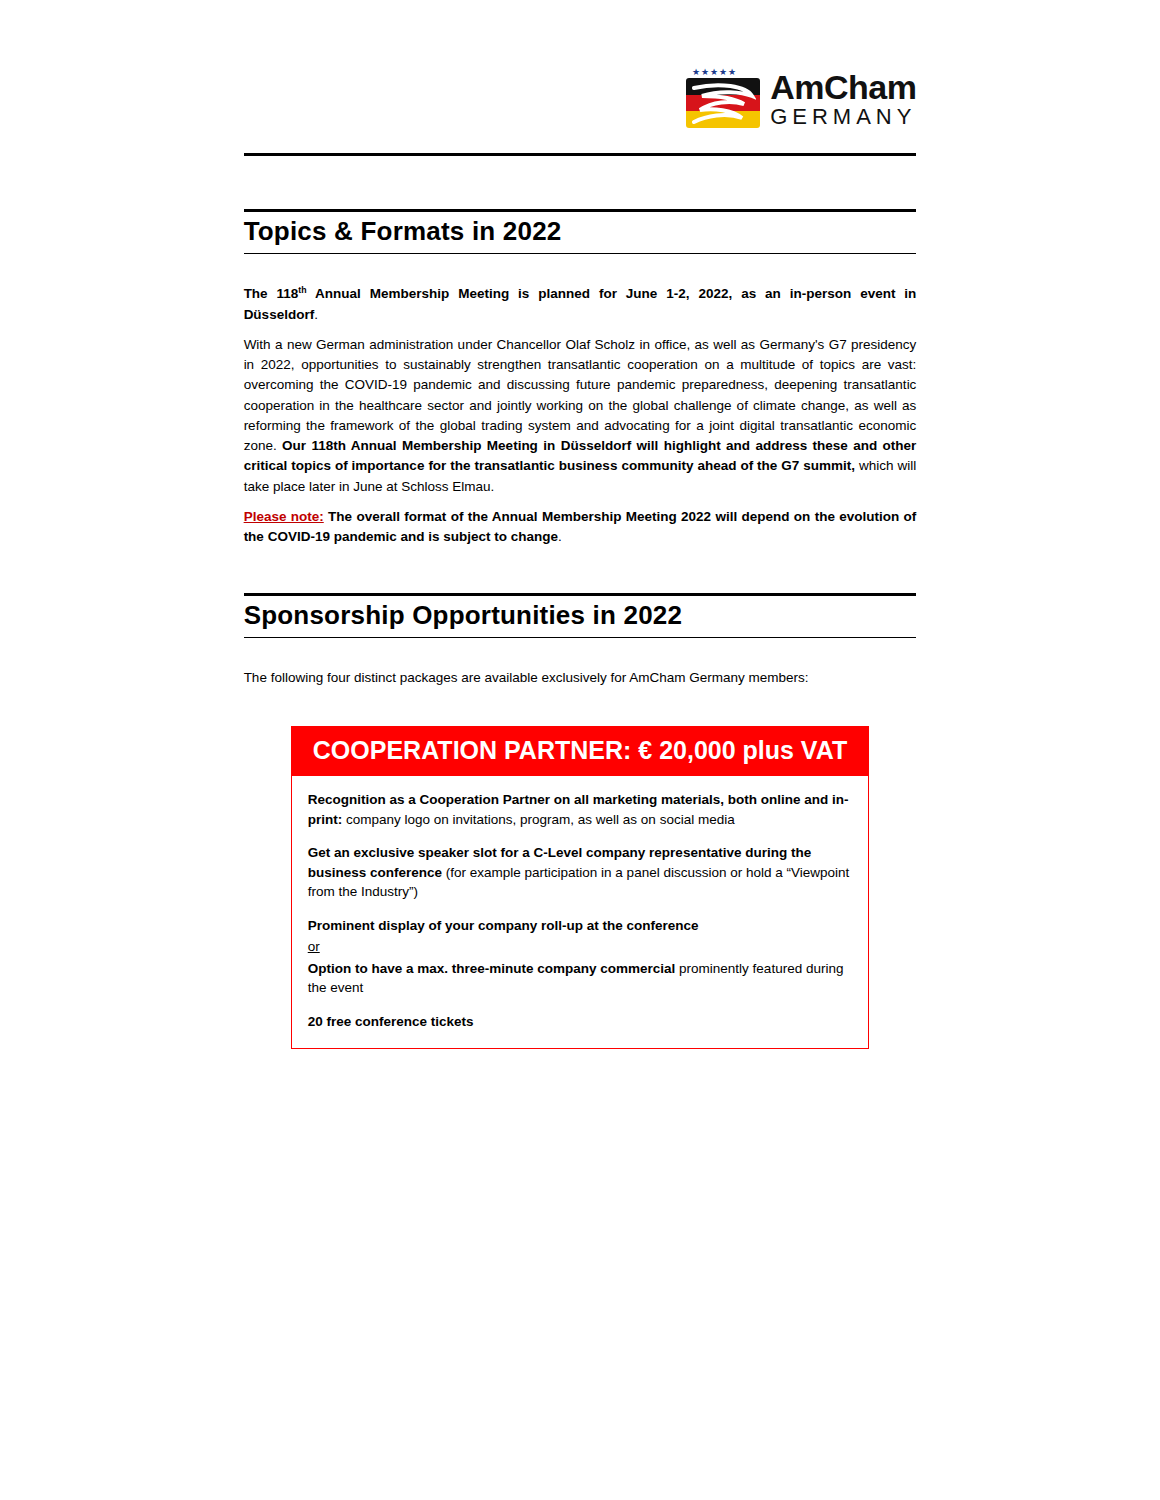★★★★★
AmCham
GERMANY
Topics & Formats in 2022
The 118th Annual Membership Meeting is planned for June 1-2, 2022, as an in-person event in Düsseldorf.
With a new German administration under Chancellor Olaf Scholz in office, as well as Germany's G7 presidency in 2022, opportunities to sustainably strengthen transatlantic cooperation on a multitude of topics are vast: overcoming the COVID-19 pandemic and discussing future pandemic preparedness, deepening transatlantic cooperation in the healthcare sector and jointly working on the global challenge of climate change, as well as reforming the framework of the global trading system and advocating for a joint digital transatlantic economic zone. Our 118th Annual Membership Meeting in Düsseldorf will highlight and address these and other critical topics of importance for the transatlantic business community ahead of the G7 summit, which will take place later in June at Schloss Elmau.
Please note: The overall format of the Annual Membership Meeting 2022 will depend on the evolution of the COVID-19 pandemic and is subject to change.
Sponsorship Opportunities in 2022
The following four distinct packages are available exclusively for AmCham Germany members:
COOPERATION PARTNER: € 20,000 plus VAT
Recognition as a Cooperation Partner on all marketing materials, both online and in-print: company logo on invitations, program, as well as on social media
Get an exclusive speaker slot for a C-Level company representative during the business conference (for example participation in a panel discussion or hold a “Viewpoint from the Industry”)
Prominent display of your company roll-up at the conference
or Option to have a max. three-minute company commercial prominently featured during the event
20 free conference tickets